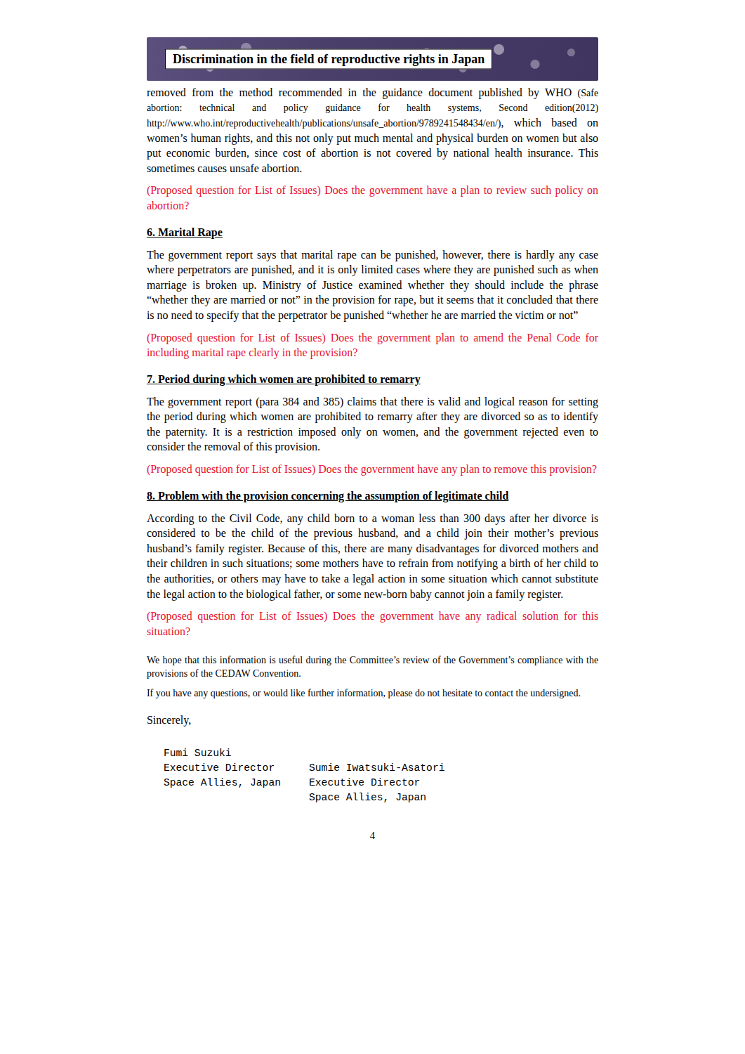Discrimination in the field of reproductive rights in Japan
removed from the method recommended in the guidance document published by WHO (Safe abortion: technical and policy guidance for health systems, Second edition(2012) http://www.who.int/reproductivehealth/publications/unsafe_abortion/9789241548434/en/), which based on women’s human rights, and this not only put much mental and physical burden on women but also put economic burden, since cost of abortion is not covered by national health insurance. This sometimes causes unsafe abortion.
(Proposed question for List of Issues) Does the government have a plan to review such policy on abortion?
6. Marital Rape
The government report says that marital rape can be punished, however, there is hardly any case where perpetrators are punished, and it is only limited cases where they are punished such as when marriage is broken up. Ministry of Justice examined whether they should include the phrase “whether they are married or not” in the provision for rape, but it seems that it concluded that there is no need to specify that the perpetrator be punished “whether he are married the victim or not”
(Proposed question for List of Issues) Does the government plan to amend the Penal Code for including marital rape clearly in the provision?
7. Period during which women are prohibited to remarry
The government report (para 384 and 385) claims that there is valid and logical reason for setting the period during which women are prohibited to remarry after they are divorced so as to identify the paternity. It is a restriction imposed only on women, and the government rejected even to consider the removal of this provision.
(Proposed question for List of Issues) Does the government have any plan to remove this provision?
8. Problem with the provision concerning the assumption of legitimate child
According to the Civil Code, any child born to a woman less than 300 days after her divorce is considered to be the child of the previous husband, and a child join their mother’s previous husband’s family register. Because of this, there are many disadvantages for divorced mothers and their children in such situations; some mothers have to refrain from notifying a birth of her child to the authorities, or others may have to take a legal action in some situation which cannot substitute the legal action to the biological father, or some new-born baby cannot join a family register.
(Proposed question for List of Issues) Does the government have any radical solution for this situation?
We hope that this information is useful during the Committee’s review of the Government’s compliance with the provisions of the CEDAW Convention.
If you have any questions, or would like further information, please do not hesitate to contact the undersigned.
Sincerely,
| Fumi Suzuki | |
| Executive Director | Sumie Iwatsuki-Asatori |
| Space Allies, Japan | Executive Director |
| | Space Allies, Japan |
4